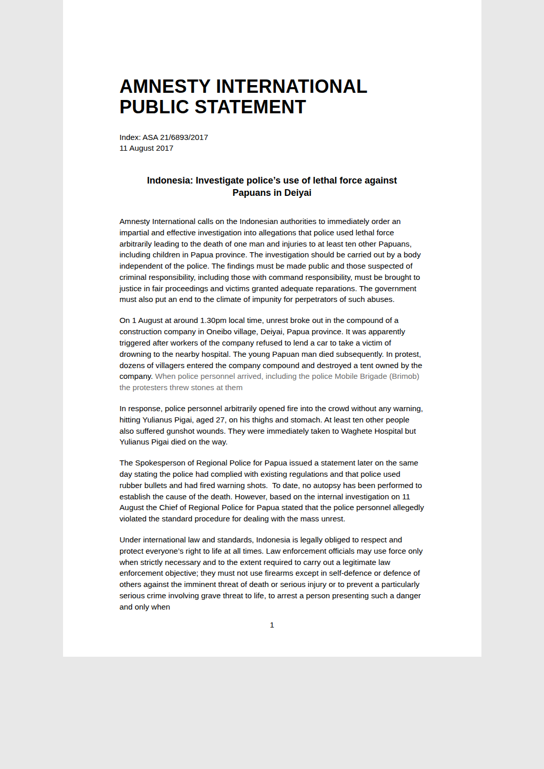AMNESTY INTERNATIONAL
PUBLIC STATEMENT
Index: ASA 21/6893/2017
11 August 2017
Indonesia: Investigate police’s use of lethal force against Papuans in Deiyai
Amnesty International calls on the Indonesian authorities to immediately order an impartial and effective investigation into allegations that police used lethal force arbitrarily leading to the death of one man and injuries to at least ten other Papuans, including children in Papua province. The investigation should be carried out by a body independent of the police. The findings must be made public and those suspected of criminal responsibility, including those with command responsibility, must be brought to justice in fair proceedings and victims granted adequate reparations. The government must also put an end to the climate of impunity for perpetrators of such abuses.
On 1 August at around 1.30pm local time, unrest broke out in the compound of a construction company in Oneibo village, Deiyai, Papua province. It was apparently triggered after workers of the company refused to lend a car to take a victim of drowning to the nearby hospital. The young Papuan man died subsequently. In protest, dozens of villagers entered the company compound and destroyed a tent owned by the company. When police personnel arrived, including the police Mobile Brigade (Brimob) the protesters threw stones at them
In response, police personnel arbitrarily opened fire into the crowd without any warning, hitting Yulianus Pigai, aged 27, on his thighs and stomach. At least ten other people also suffered gunshot wounds. They were immediately taken to Waghete Hospital but Yulianus Pigai died on the way.
The Spokesperson of Regional Police for Papua issued a statement later on the same day stating the police had complied with existing regulations and that police used rubber bullets and had fired warning shots. To date, no autopsy has been performed to establish the cause of the death. However, based on the internal investigation on 11 August the Chief of Regional Police for Papua stated that the police personnel allegedly violated the standard procedure for dealing with the mass unrest.
Under international law and standards, Indonesia is legally obliged to respect and protect everyone’s right to life at all times. Law enforcement officials may use force only when strictly necessary and to the extent required to carry out a legitimate law enforcement objective; they must not use firearms except in self-defence or defence of others against the imminent threat of death or serious injury or to prevent a particularly serious crime involving grave threat to life, to arrest a person presenting such a danger and only when
1